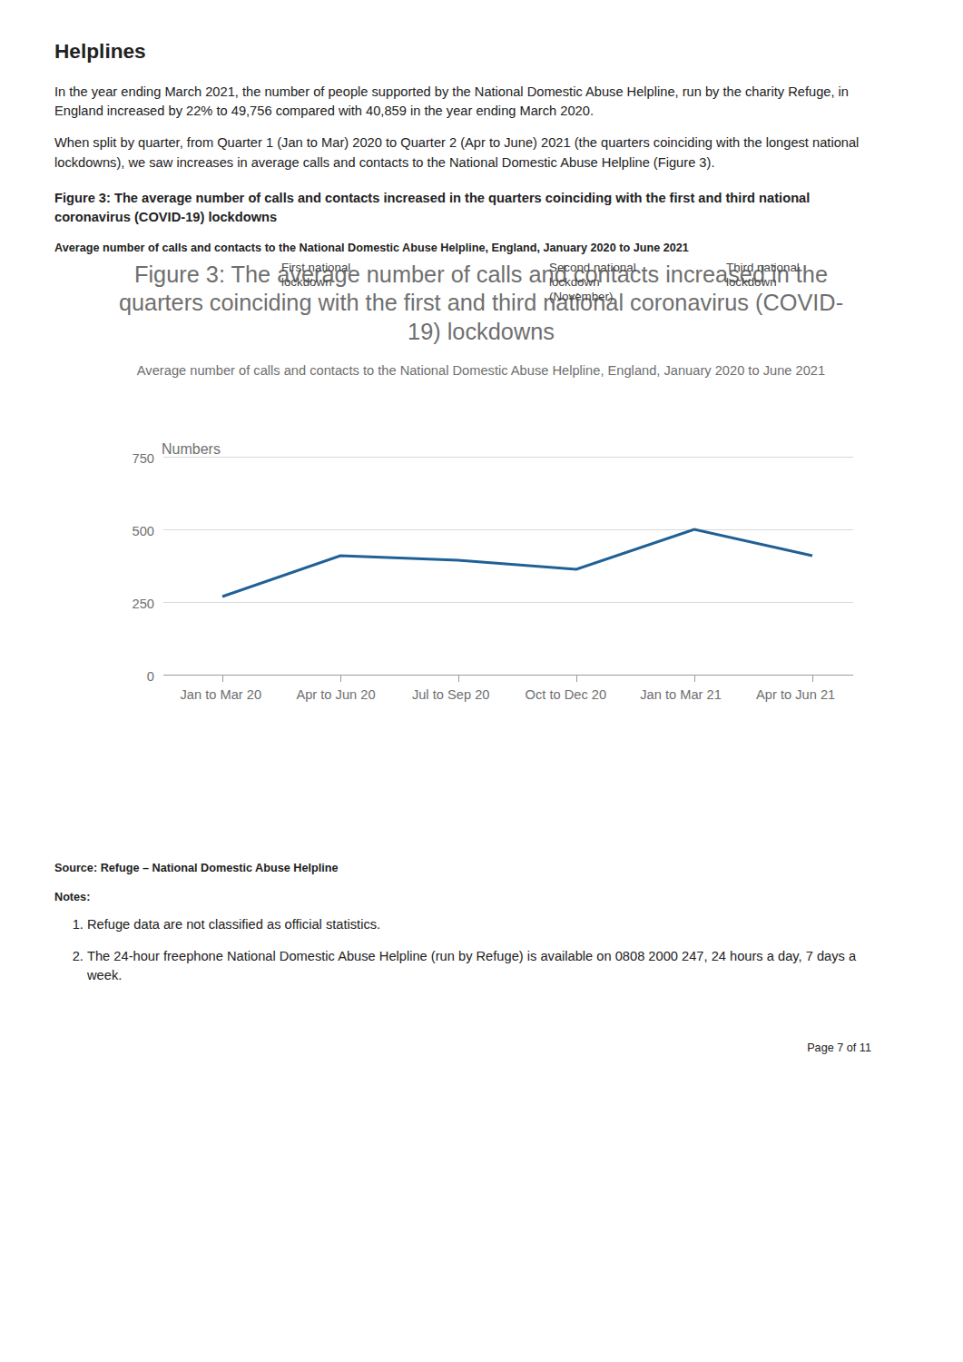Helplines
In the year ending March 2021, the number of people supported by the National Domestic Abuse Helpline, run by the charity Refuge, in England increased by 22% to 49,756 compared with 40,859 in the year ending March 2020.
When split by quarter, from Quarter 1 (Jan to Mar) 2020 to Quarter 2 (Apr to June) 2021 (the quarters coinciding with the longest national lockdowns), we saw increases in average calls and contacts to the National Domestic Abuse Helpline (Figure 3).
Figure 3: The average number of calls and contacts increased in the quarters coinciding with the first and third national coronavirus (COVID-19) lockdowns
Average number of calls and contacts to the National Domestic Abuse Helpline, England, January 2020 to June 2021
Figure 3: The average number of calls and contacts increased in the quarters coinciding with the first and third national coronavirus (COVID-19) lockdowns
Average number of calls and contacts to the National Domestic Abuse Helpline, England, January 2020 to June 2021
First national
lockdown
Second national
lockdown
(November)
Third national
lockdown
Numbers
750
500
250
0
Jan to Mar 20 Apr to Jun 20 Jul to Sep 20 Oct to Dec 20 Jan to Mar 21 Apr to Jun 21
Source: Refuge – National Domestic Abuse Helpline
Notes:
Refuge data are not classified as official statistics.
The 24-hour freephone National Domestic Abuse Helpline (run by Refuge) is available on 0808 2000 247, 24 hours a day, 7 days a week.
Page 7 of 11